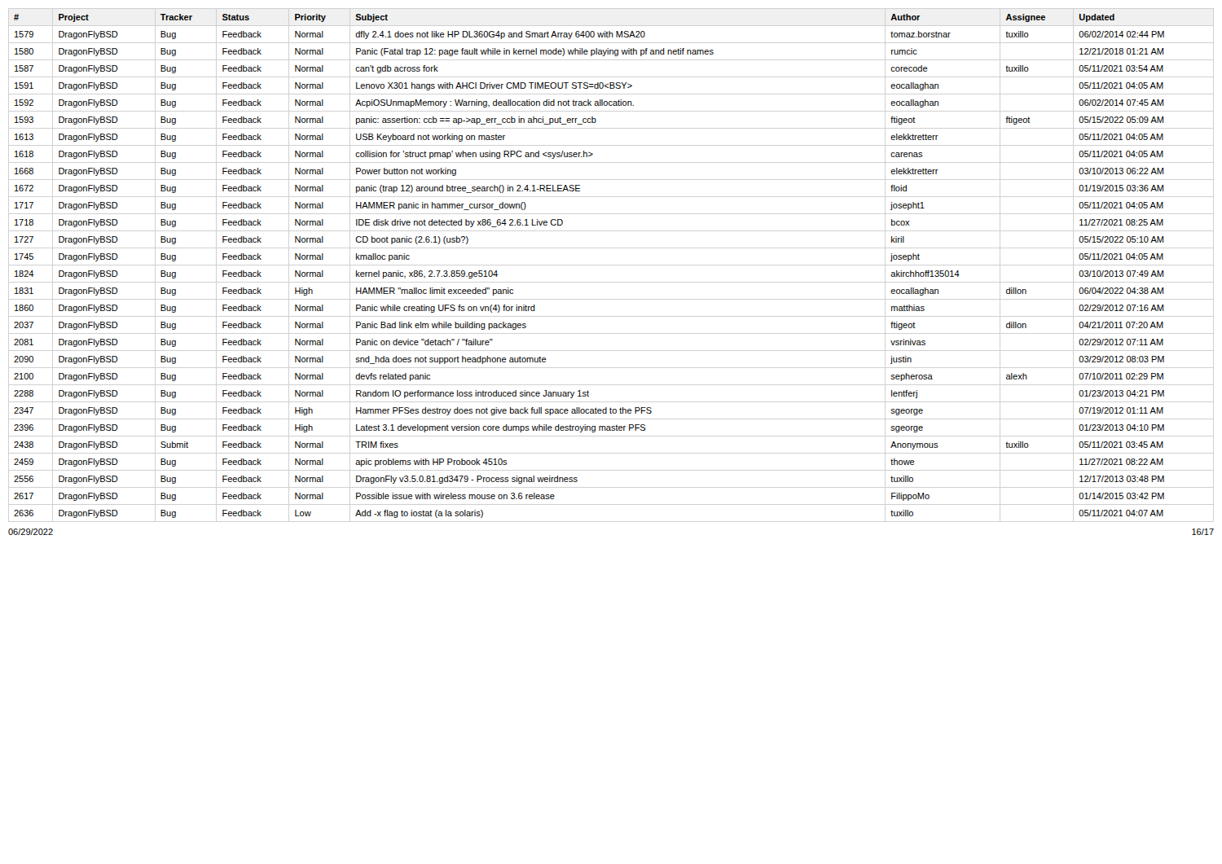| # | Project | Tracker | Status | Priority | Subject | Author | Assignee | Updated |
| --- | --- | --- | --- | --- | --- | --- | --- | --- |
| 1579 | DragonFlyBSD | Bug | Feedback | Normal | dfly 2.4.1 does not like HP DL360G4p and Smart Array 6400 with MSA20 | tomaz.borstnar | tuxillo | 06/02/2014 02:44 PM |
| 1580 | DragonFlyBSD | Bug | Feedback | Normal | Panic (Fatal trap 12: page fault while in kernel mode) while playing with pf and netif names | rumcic | | 12/21/2018 01:21 AM |
| 1587 | DragonFlyBSD | Bug | Feedback | Normal | can't gdb across fork | corecode | tuxillo | 05/11/2021 03:54 AM |
| 1591 | DragonFlyBSD | Bug | Feedback | Normal | Lenovo X301 hangs with AHCI Driver CMD TIMEOUT STS=d0<BSY> | eocallaghan | | 05/11/2021 04:05 AM |
| 1592 | DragonFlyBSD | Bug | Feedback | Normal | AcpiOSUnmapMemory : Warning, deallocation did not track allocation. | eocallaghan | | 06/02/2014 07:45 AM |
| 1593 | DragonFlyBSD | Bug | Feedback | Normal | panic: assertion: ccb == ap->ap_err_ccb in ahci_put_err_ccb | ftigeot | ftigeot | 05/15/2022 05:09 AM |
| 1613 | DragonFlyBSD | Bug | Feedback | Normal | USB Keyboard not working on master | elekktretterr | | 05/11/2021 04:05 AM |
| 1618 | DragonFlyBSD | Bug | Feedback | Normal | collision for 'struct pmap' when using RPC and <sys/user.h> | carenas | | 05/11/2021 04:05 AM |
| 1668 | DragonFlyBSD | Bug | Feedback | Normal | Power button not working | elekktretterr | | 03/10/2013 06:22 AM |
| 1672 | DragonFlyBSD | Bug | Feedback | Normal | panic (trap 12) around btree_search() in 2.4.1-RELEASE | floid | | 01/19/2015 03:36 AM |
| 1717 | DragonFlyBSD | Bug | Feedback | Normal | HAMMER panic in hammer_cursor_down() | josepht1 | | 05/11/2021 04:05 AM |
| 1718 | DragonFlyBSD | Bug | Feedback | Normal | IDE disk drive not detected by x86_64 2.6.1 Live CD | bcox | | 11/27/2021 08:25 AM |
| 1727 | DragonFlyBSD | Bug | Feedback | Normal | CD boot panic (2.6.1) (usb?) | kiril | | 05/15/2022 05:10 AM |
| 1745 | DragonFlyBSD | Bug | Feedback | Normal | kmalloc panic | josepht | | 05/11/2021 04:05 AM |
| 1824 | DragonFlyBSD | Bug | Feedback | Normal | kernel panic, x86, 2.7.3.859.ge5104 | akirchhoff135014 | | 03/10/2013 07:49 AM |
| 1831 | DragonFlyBSD | Bug | Feedback | High | HAMMER "malloc limit exceeded" panic | eocallaghan | dillon | 06/04/2022 04:38 AM |
| 1860 | DragonFlyBSD | Bug | Feedback | Normal | Panic while creating UFS fs on vn(4) for initrd | matthias | | 02/29/2012 07:16 AM |
| 2037 | DragonFlyBSD | Bug | Feedback | Normal | Panic Bad link elm while building packages | ftigeot | dillon | 04/21/2011 07:20 AM |
| 2081 | DragonFlyBSD | Bug | Feedback | Normal | Panic on device "detach" / "failure" | vsrinivas | | 02/29/2012 07:11 AM |
| 2090 | DragonFlyBSD | Bug | Feedback | Normal | snd_hda does not support headphone automute | justin | | 03/29/2012 08:03 PM |
| 2100 | DragonFlyBSD | Bug | Feedback | Normal | devfs related panic | sepherosa | alexh | 07/10/2011 02:29 PM |
| 2288 | DragonFlyBSD | Bug | Feedback | Normal | Random IO performance loss introduced since January 1st | lentferj | | 01/23/2013 04:21 PM |
| 2347 | DragonFlyBSD | Bug | Feedback | High | Hammer PFSes destroy does not give back full space allocated to the PFS | sgeorge | | 07/19/2012 01:11 AM |
| 2396 | DragonFlyBSD | Bug | Feedback | High | Latest 3.1 development version core dumps while destroying master PFS | sgeorge | | 01/23/2013 04:10 PM |
| 2438 | DragonFlyBSD | Submit | Feedback | Normal | TRIM fixes | Anonymous | tuxillo | 05/11/2021 03:45 AM |
| 2459 | DragonFlyBSD | Bug | Feedback | Normal | apic problems with HP Probook 4510s | thowe | | 11/27/2021 08:22 AM |
| 2556 | DragonFlyBSD | Bug | Feedback | Normal | DragonFly v3.5.0.81.gd3479 - Process signal weirdness | tuxillo | | 12/17/2013 03:48 PM |
| 2617 | DragonFlyBSD | Bug | Feedback | Normal | Possible issue with wireless mouse on 3.6 release | FilippoMo | | 01/14/2015 03:42 PM |
| 2636 | DragonFlyBSD | Bug | Feedback | Low | Add -x flag to iostat (a la solaris) | tuxillo | | 05/11/2021 04:07 AM |
06/29/2022 16/17